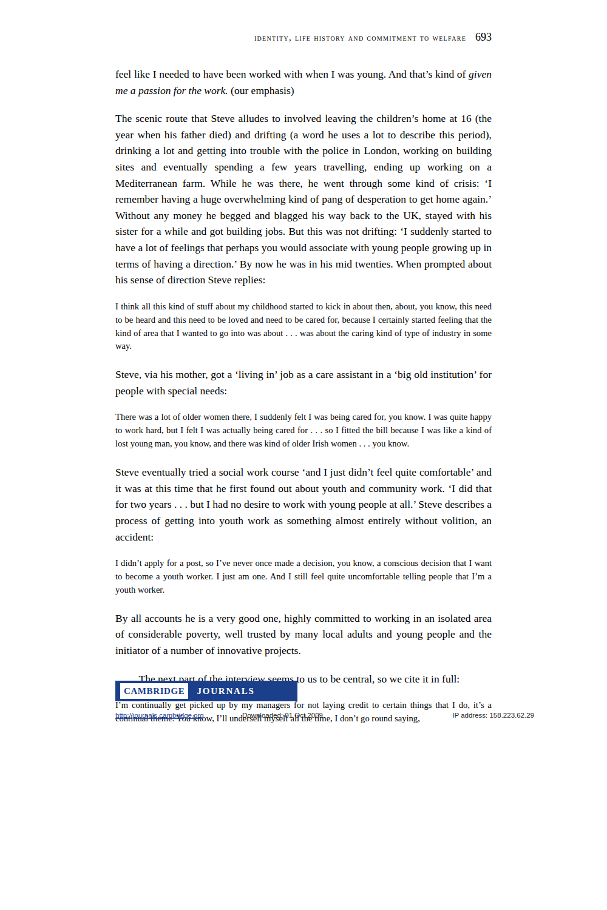identity, life history and commitment to welfare 693
feel like I needed to have been worked with when I was young. And that’s kind of given me a passion for the work. (our emphasis)
The scenic route that Steve alludes to involved leaving the children’s home at 16 (the year when his father died) and drifting (a word he uses a lot to describe this period), drinking a lot and getting into trouble with the police in London, working on building sites and eventually spending a few years travelling, ending up working on a Mediterranean farm. While he was there, he went through some kind of crisis: ‘I remember having a huge overwhelming kind of pang of desperation to get home again.’ Without any money he begged and blagged his way back to the UK, stayed with his sister for a while and got building jobs. But this was not drifting: ‘I suddenly started to have a lot of feelings that perhaps you would associate with young people growing up in terms of having a direction.’ By now he was in his mid twenties. When prompted about his sense of direction Steve replies:
I think all this kind of stuff about my childhood started to kick in about then, about, you know, this need to be heard and this need to be loved and need to be cared for, because I certainly started feeling that the kind of area that I wanted to go into was about . . . was about the caring kind of type of industry in some way.
Steve, via his mother, got a ‘living in’ job as a care assistant in a ‘big old institution’ for people with special needs:
There was a lot of older women there, I suddenly felt I was being cared for, you know. I was quite happy to work hard, but I felt I was actually being cared for . . . so I fitted the bill because I was like a kind of lost young man, you know, and there was kind of older Irish women . . . you know.
Steve eventually tried a social work course ‘and I just didn’t feel quite comfortable’ and it was at this time that he first found out about youth and community work. ‘I did that for two years . . . but I had no desire to work with young people at all.’ Steve describes a process of getting into youth work as something almost entirely without volition, an accident:
I didn’t apply for a post, so I’ve never once made a decision, you know, a conscious decision that I want to become a youth worker. I just am one. And I still feel quite uncomfortable telling people that I’m a youth worker.
By all accounts he is a very good one, highly committed to working in an isolated area of considerable poverty, well trusted by many local adults and young people and the initiator of a number of innovative projects.
The next part of the interview seems to us to be central, so we cite it in full:
I’m continually get picked up by my managers for not laying credit to certain things that I do, it’s a continual theme. You know, I’ll undersell myself all the time, I don’t go round saying,
CAMBRIDGE JOURNALS
http://journals.cambridge.org Downloaded: 01 Oct 2009 IP address: 158.223.62.29